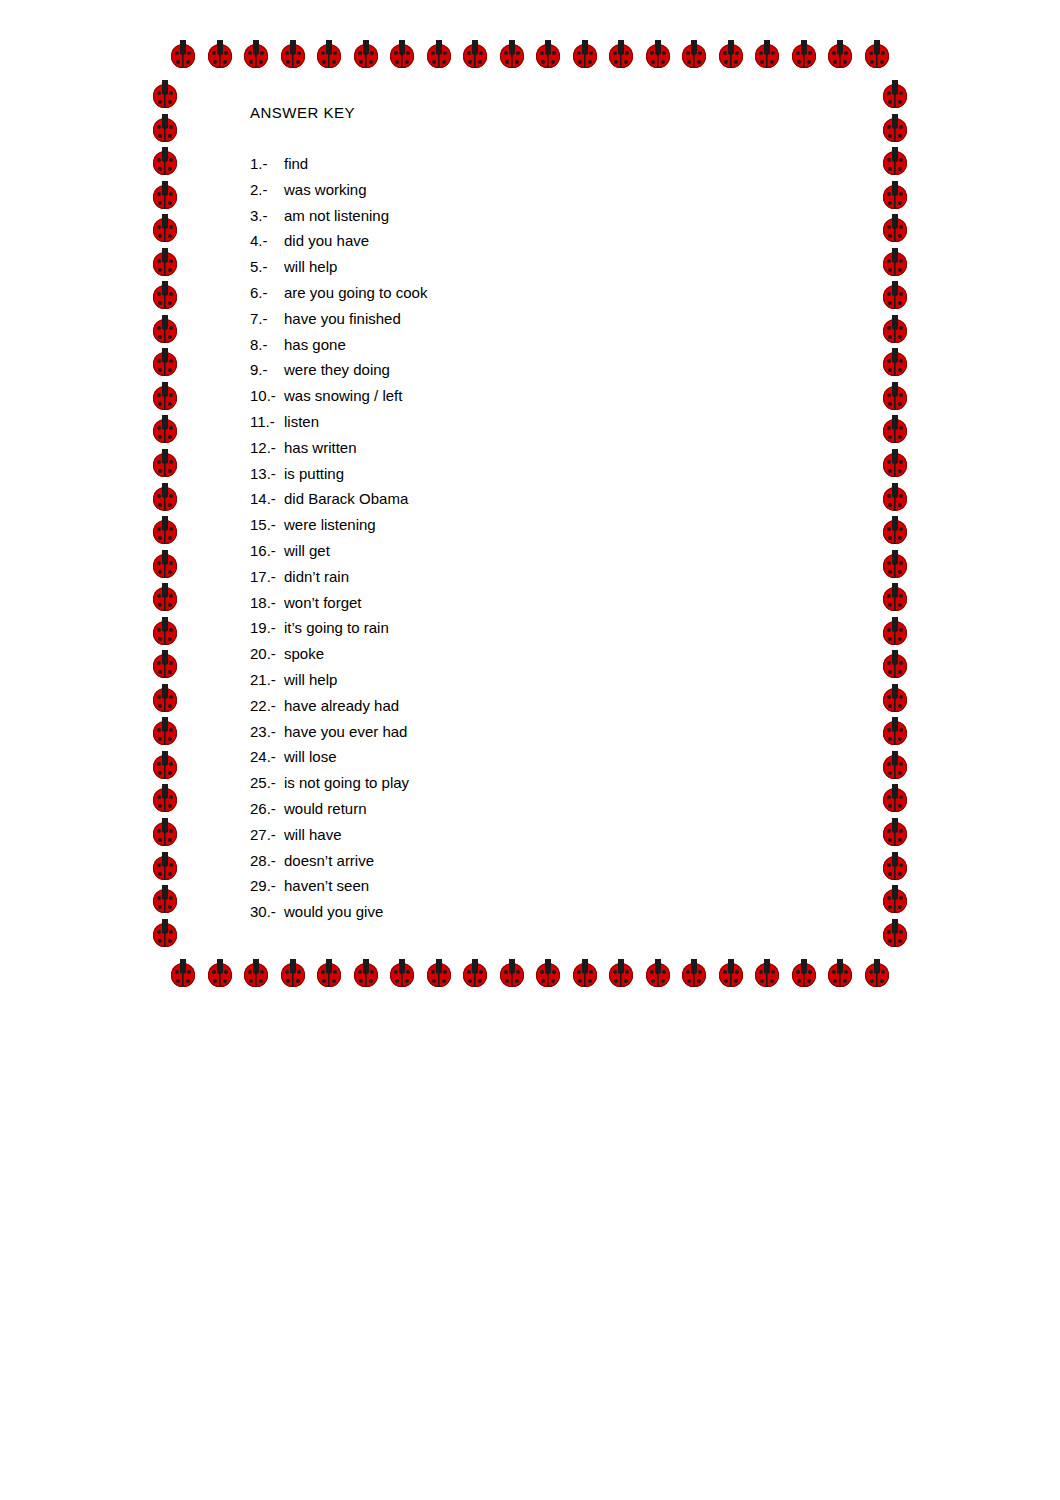ANSWER KEY
1.-find
2.-was working
3.-am not listening
4.-did you have
5.-will help
6.-are you going to cook
7.-have you finished
8.-has gone
9.-were they doing
10.-was snowing / left
11.-listen
12.-has written
13.-is putting
14.-did Barack Obama
15.-were listening
16.-will get
17.-didn’t rain
18.-won’t forget
19.-it’s going to rain
20.-spoke
21.-will help
22.-have already had
23.-have you ever had
24.-will lose
25.-is not going to play
26.-would return
27.-will have
28.-doesn’t arrive
29.-haven’t seen
30.-would you give